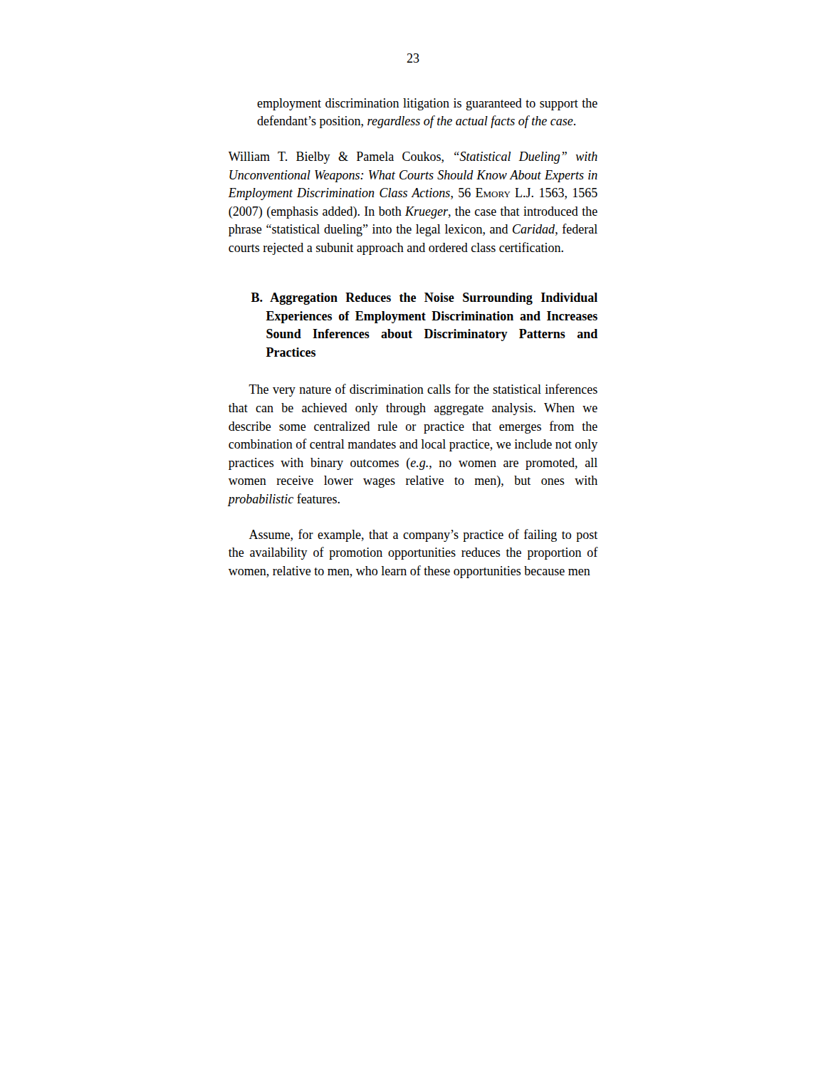23
employment discrimination litigation is guaranteed to support the defendant’s position, regardless of the actual facts of the case.
William T. Bielby & Pamela Coukos, “Statistical Dueling” with Unconventional Weapons: What Courts Should Know About Experts in Employment Discrimination Class Actions, 56 Emory L.J. 1563, 1565 (2007) (emphasis added). In both Krueger, the case that introduced the phrase “statistical dueling” into the legal lexicon, and Caridad, federal courts rejected a subunit approach and ordered class certification.
B. Aggregation Reduces the Noise Surrounding Individual Experiences of Employment Discrimination and Increases Sound Inferences about Discriminatory Patterns and Practices
The very nature of discrimination calls for the statistical inferences that can be achieved only through aggregate analysis. When we describe some centralized rule or practice that emerges from the combination of central mandates and local practice, we include not only practices with binary outcomes (e.g., no women are promoted, all women receive lower wages relative to men), but ones with probabilistic features.
Assume, for example, that a company’s practice of failing to post the availability of promotion opportunities reduces the proportion of women, relative to men, who learn of these opportunities because men